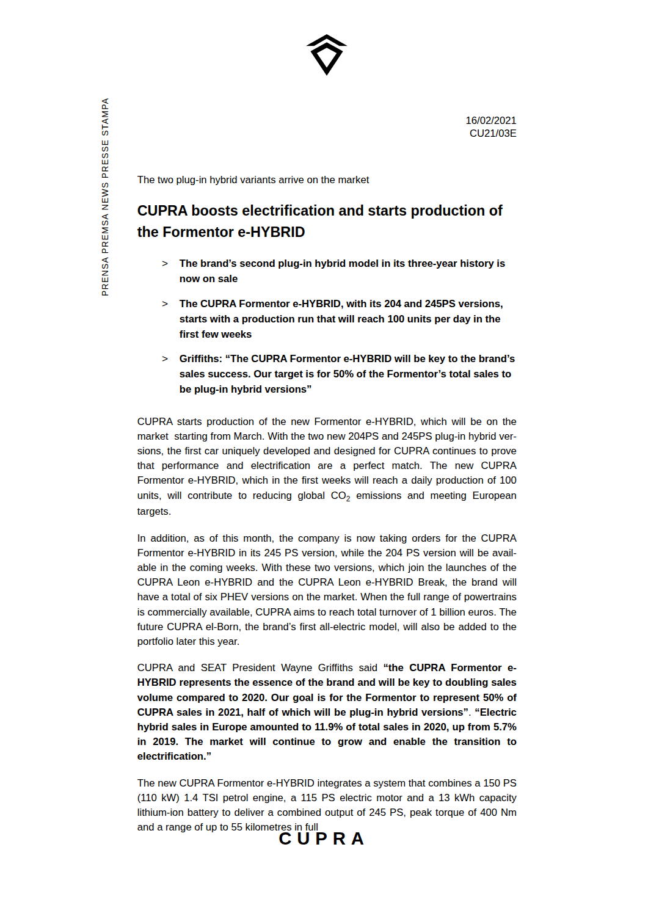PRENSA PREMSA NEWS PRESSE STAMPA
16/02/2021
CU21/03E
The two plug-in hybrid variants arrive on the market
CUPRA boosts electrification and starts production of the Formentor e-HYBRID
The brand’s second plug-in hybrid model in its three-year history is now on sale
The CUPRA Formentor e-HYBRID, with its 204 and 245PS versions, starts with a production run that will reach 100 units per day in the first few weeks
Griffiths: “The CUPRA Formentor e-HYBRID will be key to the brand’s sales success. Our target is for 50% of the Formentor’s total sales to be plug-in hybrid versions”
CUPRA starts production of the new Formentor e-HYBRID, which will be on the market starting from March. With the two new 204PS and 245PS plug-in hybrid versions, the first car uniquely developed and designed for CUPRA continues to prove that performance and electrification are a perfect match. The new CUPRA Formentor e-HYBRID, which in the first weeks will reach a daily production of 100 units, will contribute to reducing global CO2 emissions and meeting European targets.
In addition, as of this month, the company is now taking orders for the CUPRA Formentor e-HYBRID in its 245 PS version, while the 204 PS version will be available in the coming weeks. With these two versions, which join the launches of the CUPRA Leon e-HYBRID and the CUPRA Leon e-HYBRID Break, the brand will have a total of six PHEV versions on the market. When the full range of powertrains is commercially available, CUPRA aims to reach total turnover of 1 billion euros. The future CUPRA el-Born, the brand’s first all-electric model, will also be added to the portfolio later this year.
CUPRA and SEAT President Wayne Griffiths said “the CUPRA Formentor e-HYBRID represents the essence of the brand and will be key to doubling sales volume compared to 2020. Our goal is for the Formentor to represent 50% of CUPRA sales in 2021, half of which will be plug-in hybrid versions”. “Electric hybrid sales in Europe amounted to 11.9% of total sales in 2020, up from 5.7% in 2019. The market will continue to grow and enable the transition to electrification.”
The new CUPRA Formentor e-HYBRID integrates a system that combines a 150 PS (110 kW) 1.4 TSI petrol engine, a 115 PS electric motor and a 13 kWh capacity lithium-ion battery to deliver a combined output of 245 PS, peak torque of 400 Nm and a range of up to 55 kilometres in full
CUPRA